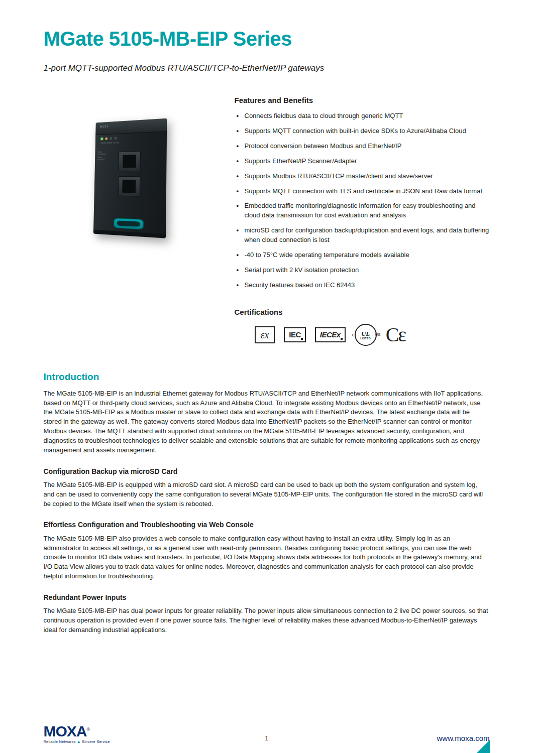MGate 5105-MB-EIP Series
1-port MQTT-supported Modbus RTU/ASCII/TCP-to-EtherNet/IP gateways
MOXA
PWR1 PWR2 Ready
MGate
5105-MB-EIP
Modbus
EtherNet/IP
Features and Benefits
Connects fieldbus data to cloud through generic MQTT
Supports MQTT connection with built-in device SDKs to Azure/Alibaba Cloud
Protocol conversion between Modbus and EtherNet/IP
Supports EtherNet/IP Scanner/Adapter
Supports Modbus RTU/ASCII/TCP master/client and slave/server
Supports MQTT connection with TLS and certificate in JSON and Raw data format
Embedded traffic monitoring/diagnostic information for easy troubleshooting and cloud data transmission for cost evaluation and analysis
microSD card for configuration backup/duplication and event logs, and data buffering when cloud connection is lost
-40 to 75°C wide operating temperature models available
Serial port with 2 kV isolation protection
Security features based on IEC 62443
Certifications
εx IEC IECEx c UL LISTED US Cε
Introduction
The MGate 5105-MB-EIP is an industrial Ethernet gateway for Modbus RTU/ASCII/TCP and EtherNet/IP network communications with IIoT applications, based on MQTT or third-party cloud services, such as Azure and Alibaba Cloud. To integrate existing Modbus devices onto an EtherNet/IP network, use the MGate 5105-MB-EIP as a Modbus master or slave to collect data and exchange data with EtherNet/IP devices. The latest exchange data will be stored in the gateway as well. The gateway converts stored Modbus data into EtherNet/IP packets so the EtherNet/IP scanner can control or monitor Modbus devices. The MQTT standard with supported cloud solutions on the MGate 5105-MB-EIP leverages advanced security, configuration, and diagnostics to troubleshoot technologies to deliver scalable and extensible solutions that are suitable for remote monitoring applications such as energy management and assets management.
Configuration Backup via microSD Card
The MGate 5105-MB-EIP is equipped with a microSD card slot. A microSD card can be used to back up both the system configuration and system log, and can be used to conveniently copy the same configuration to several MGate 5105-MP-EIP units. The configuration file stored in the microSD card will be copied to the MGate itself when the system is rebooted.
Effortless Configuration and Troubleshooting via Web Console
The MGate 5105-MB-EIP also provides a web console to make configuration easy without having to install an extra utility. Simply log in as an administrator to access all settings, or as a general user with read-only permission. Besides configuring basic protocol settings, you can use the web console to monitor I/O data values and transfers. In particular, I/O Data Mapping shows data addresses for both protocols in the gateway's memory, and I/O Data View allows you to track data values for online nodes. Moreover, diagnostics and communication analysis for each protocol can also provide helpful information for troubleshooting.
Redundant Power Inputs
The MGate 5105-MB-EIP has dual power inputs for greater reliability. The power inputs allow simultaneous connection to 2 live DC power sources, so that continuous operation is provided even if one power source fails. The higher level of reliability makes these advanced Modbus-to-EtherNet/IP gateways ideal for demanding industrial applications.
MOXA® Reliable Networks ▲ Sincere Service
1
www.moxa.com